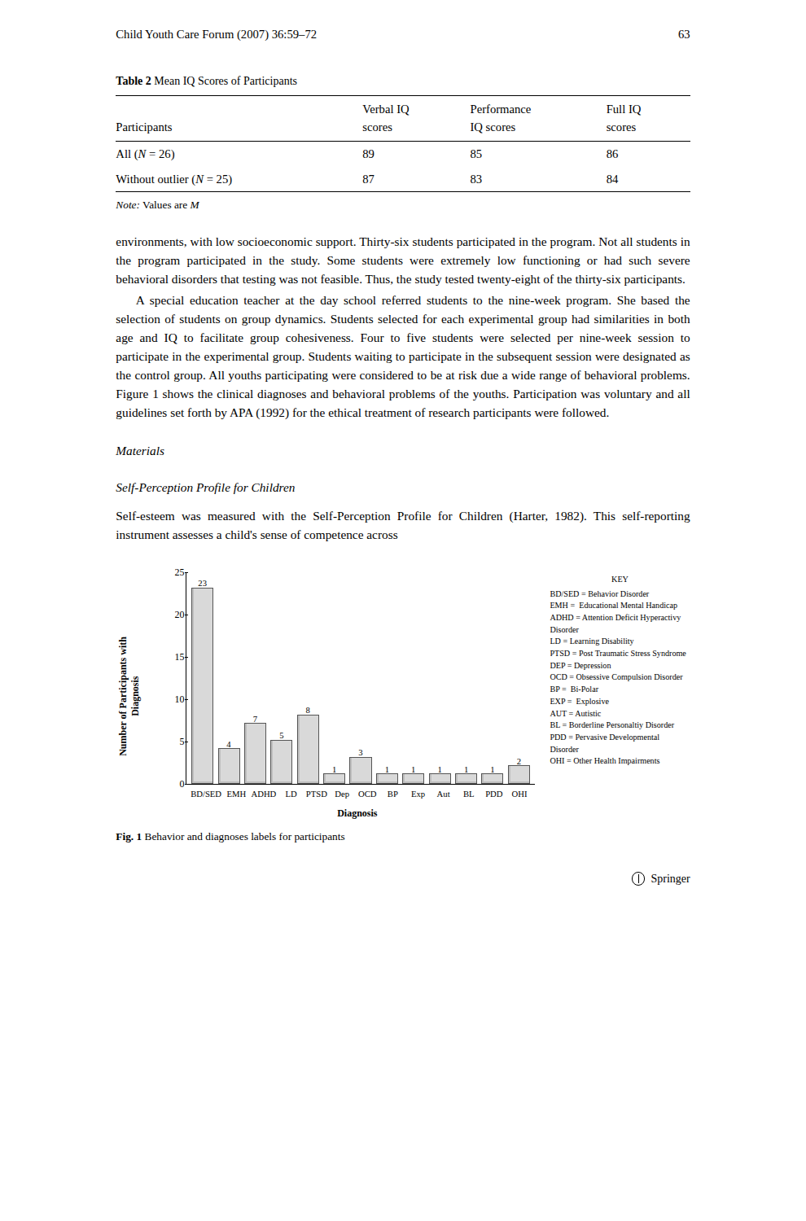Child Youth Care Forum (2007) 36:59–72 63
Table 2 Mean IQ Scores of Participants
| Participants | Verbal IQ scores | Performance IQ scores | Full IQ scores |
| --- | --- | --- | --- |
| All ( N = 26) | 89 | 85 | 86 |
| Without outlier ( N = 25) | 87 | 83 | 84 |
Note: Values are M
environments, with low socioeconomic support. Thirty-six students participated in the program. Not all students in the program participated in the study. Some students were extremely low functioning or had such severe behavioral disorders that testing was not feasible. Thus, the study tested twenty-eight of the thirty-six participants.
A special education teacher at the day school referred students to the nine-week program. She based the selection of students on group dynamics. Students selected for each experimental group had similarities in both age and IQ to facilitate group cohesiveness. Four to five students were selected per nine-week session to participate in the experimental group. Students waiting to participate in the subsequent session were designated as the control group. All youths participating were considered to be at risk due a wide range of behavioral problems. Figure 1 shows the clinical diagnoses and behavioral problems of the youths. Participation was voluntary and all guidelines set forth by APA (1992) for the ethical treatment of research participants were followed.
Materials
Self-Perception Profile for Children
Self-esteem was measured with the Self-Perception Profile for Children (Harter, 1982). This self-reporting instrument assesses a child's sense of competence across
Number of Participants with
Diagnosis
25 20 15 10 5 0
23
4
7
5
8
1
3
1
1
1
1
1
2
BD/SED EMH ADHD LD PTSD Dep OCD BP Exp Aut BL PDD OHI
Diagnosis
KEY
BD/SED = Behavior Disorder
EMH = Educational Mental Handicap
ADHD = Attention Deficit Hyperactivy Disorder
LD = Learning Disability
PTSD = Post Traumatic Stress Syndrome
DEP = Depression
OCD = Obsessive Compulsion Disorder
BP = Bi-Polar
EXP = Explosive
AUT = Autistic
BL = Borderline Personaltiy Disorder
PDD = Pervasive Developmental Disorder
OHI = Other Health Impairments
Fig. 1 Behavior and diagnoses labels for participants
Springer